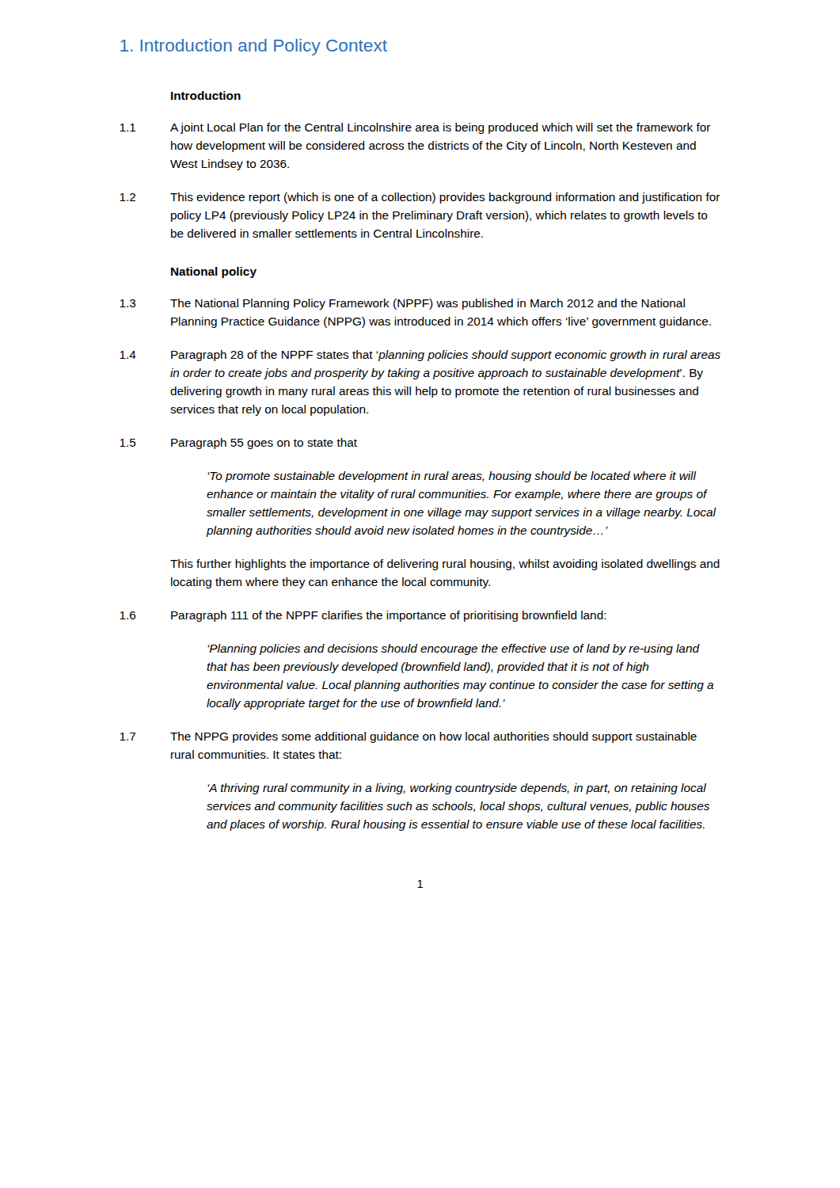1. Introduction and Policy Context
Introduction
1.1
A joint Local Plan for the Central Lincolnshire area is being produced which will set the framework for how development will be considered across the districts of the City of Lincoln, North Kesteven and West Lindsey to 2036.
1.2
This evidence report (which is one of a collection) provides background information and justification for policy LP4 (previously Policy LP24 in the Preliminary Draft version), which relates to growth levels to be delivered in smaller settlements in Central Lincolnshire.
National policy
1.3
The National Planning Policy Framework (NPPF) was published in March 2012 and the National Planning Practice Guidance (NPPG) was introduced in 2014 which offers ‘live’ government guidance.
1.4
Paragraph 28 of the NPPF states that ‘planning policies should support economic growth in rural areas in order to create jobs and prosperity by taking a positive approach to sustainable development’. By delivering growth in many rural areas this will help to promote the retention of rural businesses and services that rely on local population.
1.5
Paragraph 55 goes on to state that
‘To promote sustainable development in rural areas, housing should be located where it will enhance or maintain the vitality of rural communities. For example, where there are groups of smaller settlements, development in one village may support services in a village nearby. Local planning authorities should avoid new isolated homes in the countryside…’
This further highlights the importance of delivering rural housing, whilst avoiding isolated dwellings and locating them where they can enhance the local community.
1.6
Paragraph 111 of the NPPF clarifies the importance of prioritising brownfield land:
‘Planning policies and decisions should encourage the effective use of land by re-using land that has been previously developed (brownfield land), provided that it is not of high environmental value. Local planning authorities may continue to consider the case for setting a locally appropriate target for the use of brownfield land.’
1.7
The NPPG provides some additional guidance on how local authorities should support sustainable rural communities. It states that:
‘A thriving rural community in a living, working countryside depends, in part, on retaining local services and community facilities such as schools, local shops, cultural venues, public houses and places of worship. Rural housing is essential to ensure viable use of these local facilities.
1